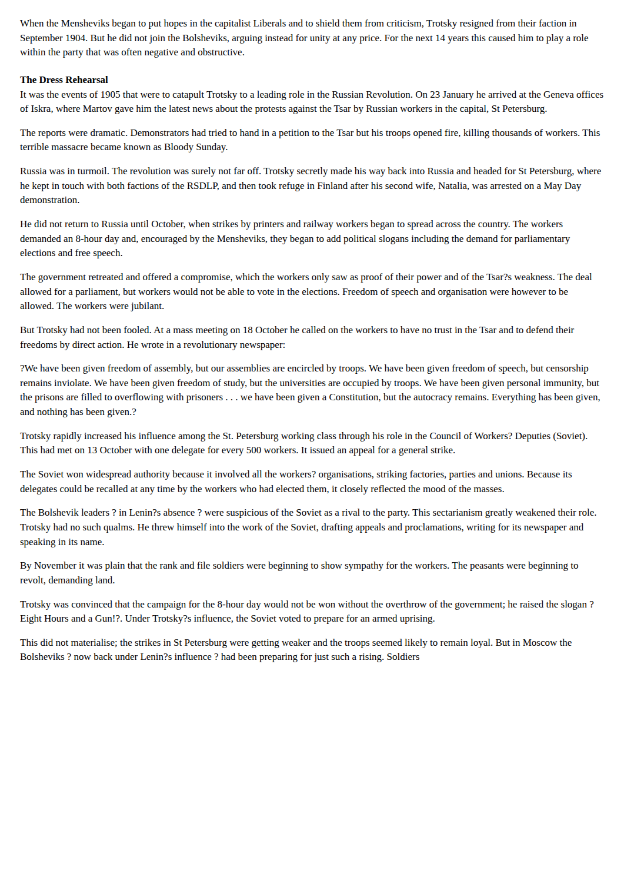When the Mensheviks began to put hopes in the capitalist Liberals and to shield them from criticism, Trotsky resigned from their faction in September 1904. But he did not join the Bolsheviks, arguing instead for unity at any price. For the next 14 years this caused him to play a role within the party that was often negative and obstructive.
The Dress Rehearsal
It was the events of 1905 that were to catapult Trotsky to a leading role in the Russian Revolution. On 23 January he arrived at the Geneva offices of Iskra, where Martov gave him the latest news about the protests against the Tsar by Russian workers in the capital, St Petersburg.
The reports were dramatic. Demonstrators had tried to hand in a petition to the Tsar but his troops opened fire, killing thousands of workers. This terrible massacre became known as Bloody Sunday.
Russia was in turmoil. The revolution was surely not far off. Trotsky secretly made his way back into Russia and headed for St Petersburg, where he kept in touch with both factions of the RSDLP, and then took refuge in Finland after his second wife, Natalia, was arrested on a May Day demonstration.
He did not return to Russia until October, when strikes by printers and railway workers began to spread across the country. The workers demanded an 8-hour day and, encouraged by the Mensheviks, they began to add political slogans including the demand for parliamentary elections and free speech.
The government retreated and offered a compromise, which the workers only saw as proof of their power and of the Tsar?s weakness. The deal allowed for a parliament, but workers would not be able to vote in the elections. Freedom of speech and organisation were however to be allowed. The workers were jubilant.
But Trotsky had not been fooled. At a mass meeting on 18 October he called on the workers to have no trust in the Tsar and to defend their freedoms by direct action. He wrote in a revolutionary newspaper:
?We have been given freedom of assembly, but our assemblies are encircled by troops. We have been given freedom of speech, but censorship remains inviolate. We have been given freedom of study, but the universities are occupied by troops. We have been given personal immunity, but the prisons are filled to overflowing with prisoners . . . we have been given a Constitution, but the autocracy remains. Everything has been given, and nothing has been given.?
Trotsky rapidly increased his influence among the St. Petersburg working class through his role in the Council of Workers? Deputies (Soviet). This had met on 13 October with one delegate for every 500 workers. It issued an appeal for a general strike.
The Soviet won widespread authority because it involved all the workers? organisations, striking factories, parties and unions. Because its delegates could be recalled at any time by the workers who had elected them, it closely reflected the mood of the masses.
The Bolshevik leaders ? in Lenin?s absence ? were suspicious of the Soviet as a rival to the party. This sectarianism greatly weakened their role. Trotsky had no such qualms. He threw himself into the work of the Soviet, drafting appeals and proclamations, writing for its newspaper and speaking in its name.
By November it was plain that the rank and file soldiers were beginning to show sympathy for the workers. The peasants were beginning to revolt, demanding land.
Trotsky was convinced that the campaign for the 8-hour day would not be won without the overthrow of the government; he raised the slogan ?Eight Hours and a Gun!?. Under Trotsky?s influence, the Soviet voted to prepare for an armed uprising.
This did not materialise; the strikes in St Petersburg were getting weaker and the troops seemed likely to remain loyal. But in Moscow the Bolsheviks ? now back under Lenin?s influence ? had been preparing for just such a rising. Soldiers